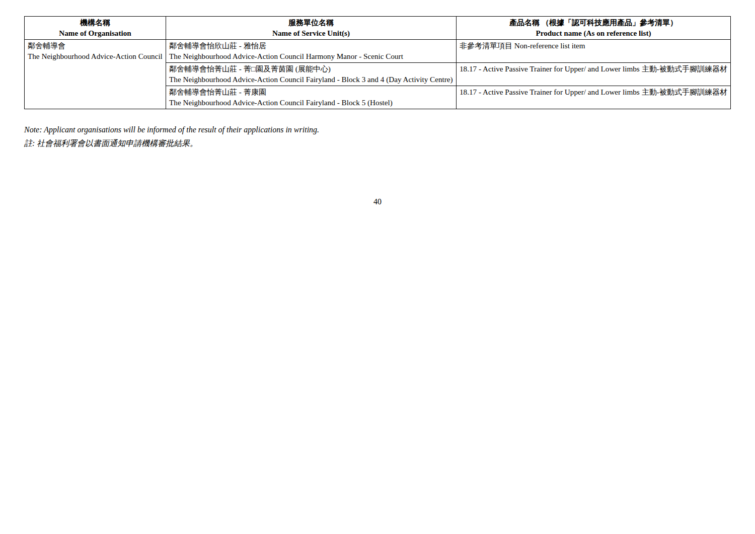| 機構名稱 Name of Organisation | 服務單位名稱 Name of Service Unit(s) | 產品名稱 （根據「認可科技應用產品」參考清單） Product name (As on reference list) |
| --- | --- | --- |
| 鄰舍輔導會 The Neighbourhood Advice-Action Council | 鄰舍輔導會怡欣山莊 - 雅怡居 The Neighbourhood Advice-Action Council Harmony Manor - Scenic Court | 非參考清單項目 Non-reference list item |
| 鄰舍輔導會怡菁山莊 - 菁□園及菁茵園 (展能中心) The Neighbourhood Advice-Action Council Fairyland - Block 3 and 4 (Day Activity Centre) | 18.17 - Active Passive Trainer for Upper/ and Lower limbs 主動-被動式手腳訓練器材 |
| 鄰舍輔導會怡菁山莊 - 菁康園 The Neighbourhood Advice-Action Council Fairyland - Block 5 (Hostel) | 18.17 - Active Passive Trainer for Upper/ and Lower limbs 主動-被動式手腳訓練器材 |
Note: Applicant organisations will be informed of the result of their applications in writing.
註: 社會福利署會以書面通知申請機構審批結果。
40